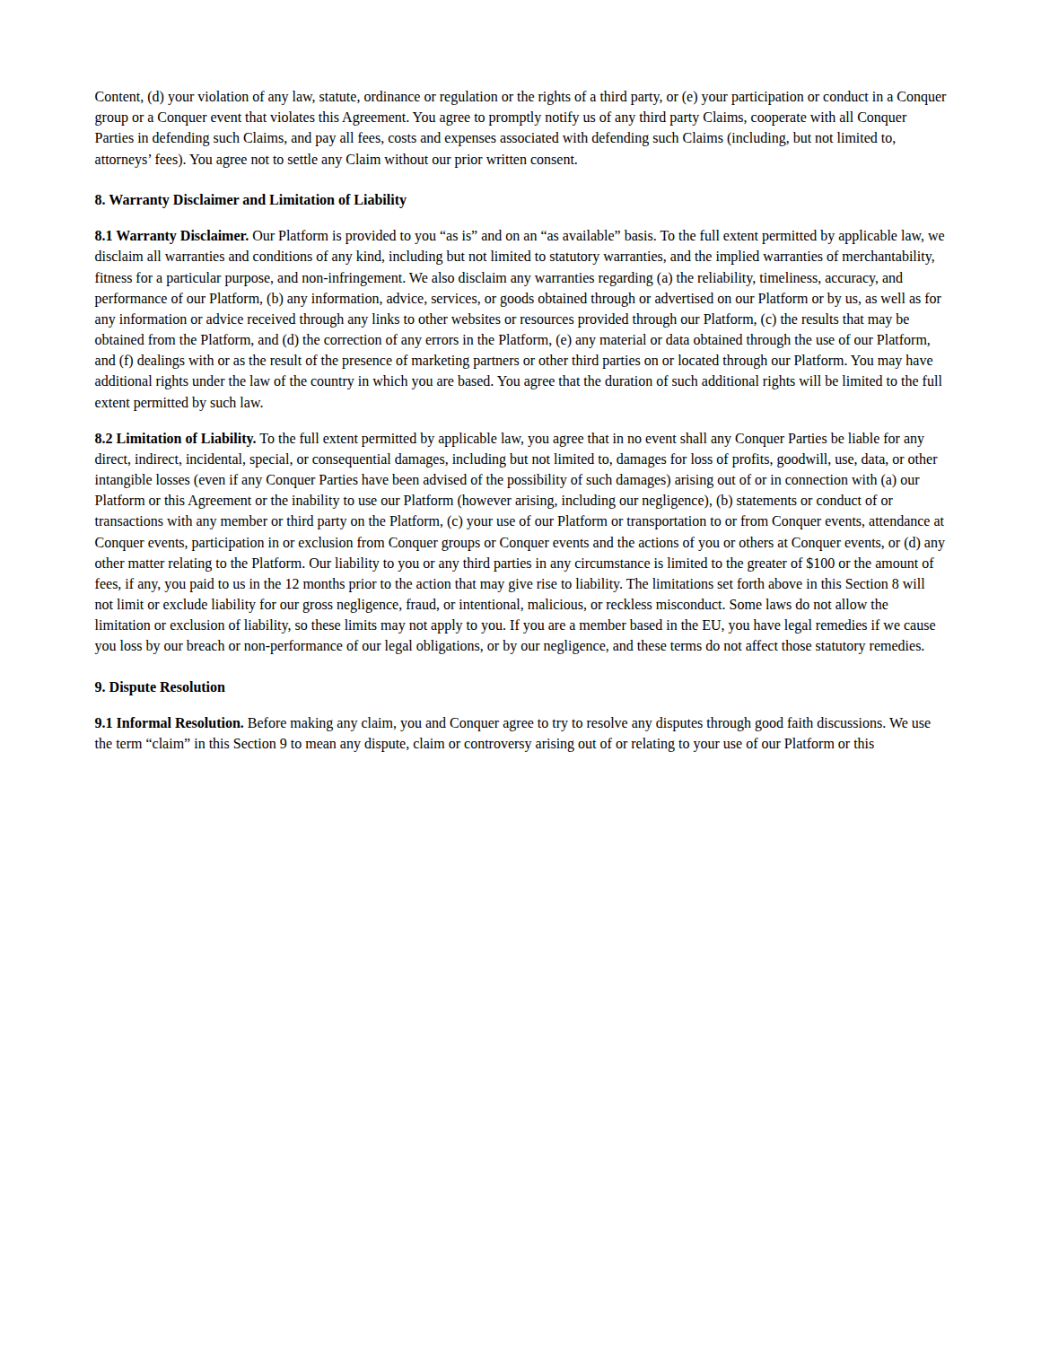Content, (d) your violation of any law, statute, ordinance or regulation or the rights of a third party, or (e) your participation or conduct in a Conquer group or a Conquer event that violates this Agreement. You agree to promptly notify us of any third party Claims, cooperate with all Conquer Parties in defending such Claims, and pay all fees, costs and expenses associated with defending such Claims (including, but not limited to, attorneys’ fees). You agree not to settle any Claim without our prior written consent.
8. Warranty Disclaimer and Limitation of Liability
8.1 Warranty Disclaimer. Our Platform is provided to you “as is” and on an “as available” basis. To the full extent permitted by applicable law, we disclaim all warranties and conditions of any kind, including but not limited to statutory warranties, and the implied warranties of merchantability, fitness for a particular purpose, and non-infringement. We also disclaim any warranties regarding (a) the reliability, timeliness, accuracy, and performance of our Platform, (b) any information, advice, services, or goods obtained through or advertised on our Platform or by us, as well as for any information or advice received through any links to other websites or resources provided through our Platform, (c) the results that may be obtained from the Platform, and (d) the correction of any errors in the Platform, (e) any material or data obtained through the use of our Platform, and (f) dealings with or as the result of the presence of marketing partners or other third parties on or located through our Platform. You may have additional rights under the law of the country in which you are based. You agree that the duration of such additional rights will be limited to the full extent permitted by such law.
8.2 Limitation of Liability. To the full extent permitted by applicable law, you agree that in no event shall any Conquer Parties be liable for any direct, indirect, incidental, special, or consequential damages, including but not limited to, damages for loss of profits, goodwill, use, data, or other intangible losses (even if any Conquer Parties have been advised of the possibility of such damages) arising out of or in connection with (a) our Platform or this Agreement or the inability to use our Platform (however arising, including our negligence), (b) statements or conduct of or transactions with any member or third party on the Platform, (c) your use of our Platform or transportation to or from Conquer events, attendance at Conquer events, participation in or exclusion from Conquer groups or Conquer events and the actions of you or others at Conquer events, or (d) any other matter relating to the Platform. Our liability to you or any third parties in any circumstance is limited to the greater of $100 or the amount of fees, if any, you paid to us in the 12 months prior to the action that may give rise to liability. The limitations set forth above in this Section 8 will not limit or exclude liability for our gross negligence, fraud, or intentional, malicious, or reckless misconduct. Some laws do not allow the limitation or exclusion of liability, so these limits may not apply to you. If you are a member based in the EU, you have legal remedies if we cause you loss by our breach or non-performance of our legal obligations, or by our negligence, and these terms do not affect those statutory remedies.
9. Dispute Resolution
9.1 Informal Resolution. Before making any claim, you and Conquer agree to try to resolve any disputes through good faith discussions. We use the term “claim” in this Section 9 to mean any dispute, claim or controversy arising out of or relating to your use of our Platform or this